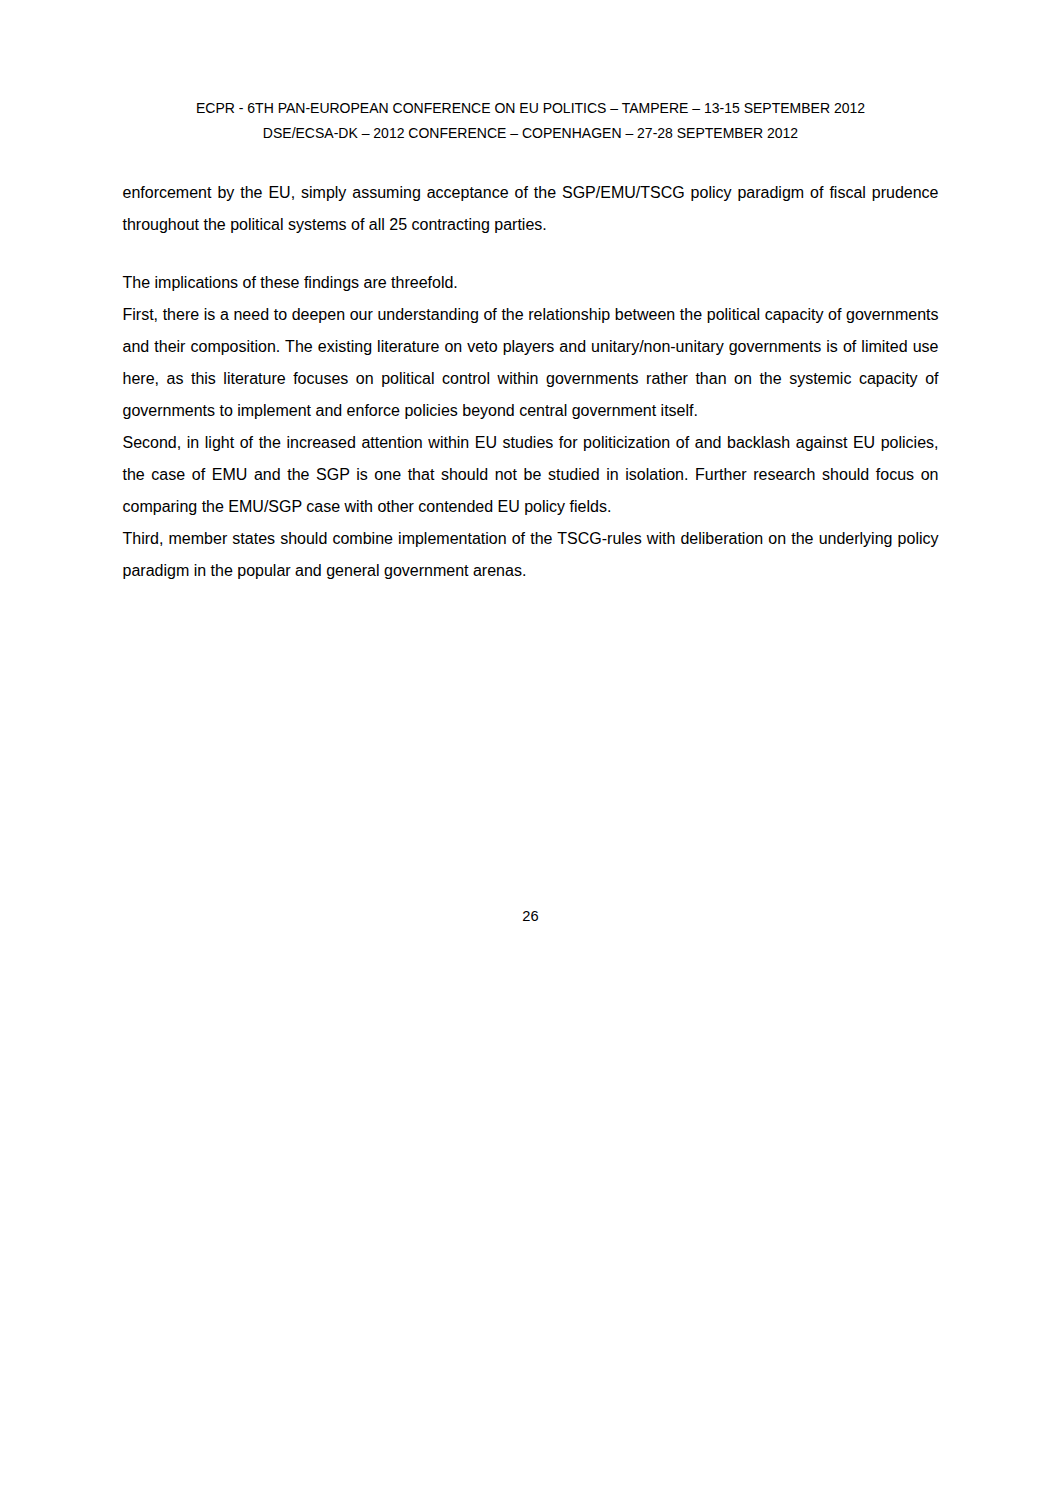ECPR - 6TH PAN-EUROPEAN CONFERENCE ON EU POLITICS – TAMPERE – 13-15 SEPTEMBER 2012
DSE/ECSA-DK – 2012 CONFERENCE – COPENHAGEN – 27-28 SEPTEMBER 2012
enforcement by the EU, simply assuming acceptance of the SGP/EMU/TSCG policy paradigm of fiscal prudence throughout the political systems of all 25 contracting parties.
The implications of these findings are threefold.
First, there is a need to deepen our understanding of the relationship between the political capacity of governments and their composition. The existing literature on veto players and unitary/non-unitary governments is of limited use here, as this literature focuses on political control within governments rather than on the systemic capacity of governments to implement and enforce policies beyond central government itself.
Second, in light of the increased attention within EU studies for politicization of and backlash against EU policies, the case of EMU and the SGP is one that should not be studied in isolation. Further research should focus on comparing the EMU/SGP case with other contended EU policy fields.
Third, member states should combine implementation of the TSCG-rules with deliberation on the underlying policy paradigm in the popular and general government arenas.
26